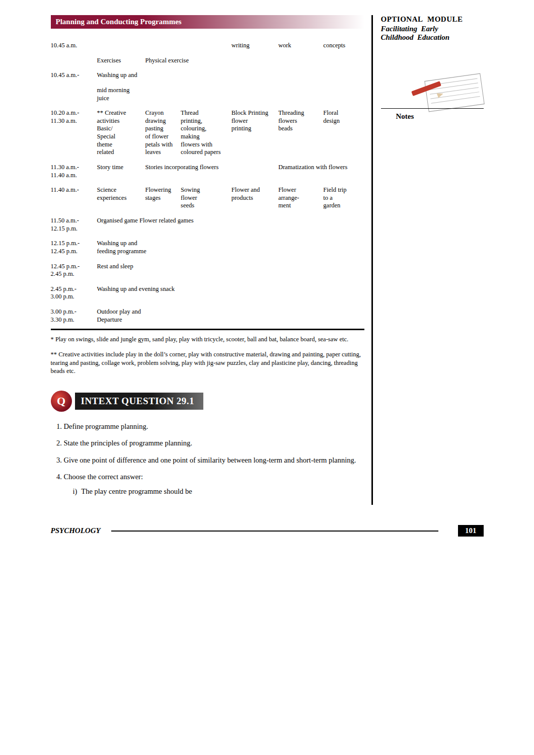Planning and Conducting Programmes
| 10.45 a.m. | | | | writing | work | concepts |
| | Exercises | Physical exercise | | | |
| 10.45 a.m.- | Washing up and | |
| | mid morning juice | |
| 10.20 a.m.- 11.30 a.m. | ** Creative activities Basic/ Special theme related | Crayon drawing pasting of flower petals with leaves | Thread printing, colouring, making flowers with coloured papers | Block Printing flower printing | Threading flowers beads | Floral design |
| 11.30 a.m.- 11.40 a.m. | Story time | Stories incorporating flowers | Dramatization with flowers |
| 11.40 a.m.- | Science experiences | Flowering stages | Sowing flower seeds | Flower and products | Flower arrange- ment | Field trip to a garden |
| 11.50 a.m.- 12.15 p.m. | Organised game Flower related games |
| 12.15 p.m.- 12.45 p.m. | Washing up and feeding programme |
| 12.45 p.m.- 2.45 p.m. | Rest and sleep |
| 2.45 p.m.- 3.00 p.m. | Washing up and evening snack |
| 3.00 p.m.- 3.30 p.m. | Outdoor play and Departure |
* Play on swings, slide and jungle gym, sand play, play with tricycle, scooter, ball and bat, balance board, sea-saw etc.
** Creative activities include play in the doll’s corner, play with constructive material, drawing and painting, paper cutting, tearing and pasting, collage work, problem solving, play with jig-saw puzzles, clay and plasticine play, dancing, threading beads etc.
INTEXT QUESTION 29.1
Define programme planning.
State the principles of programme planning.
Give one point of difference and one point of similarity between long-term and short-term planning.
Choose the correct answer:
The play centre programme should be
OPTIONAL MODULE
Facilitating Early
Childhood Education
Notes
PSYCHOLOGY
101